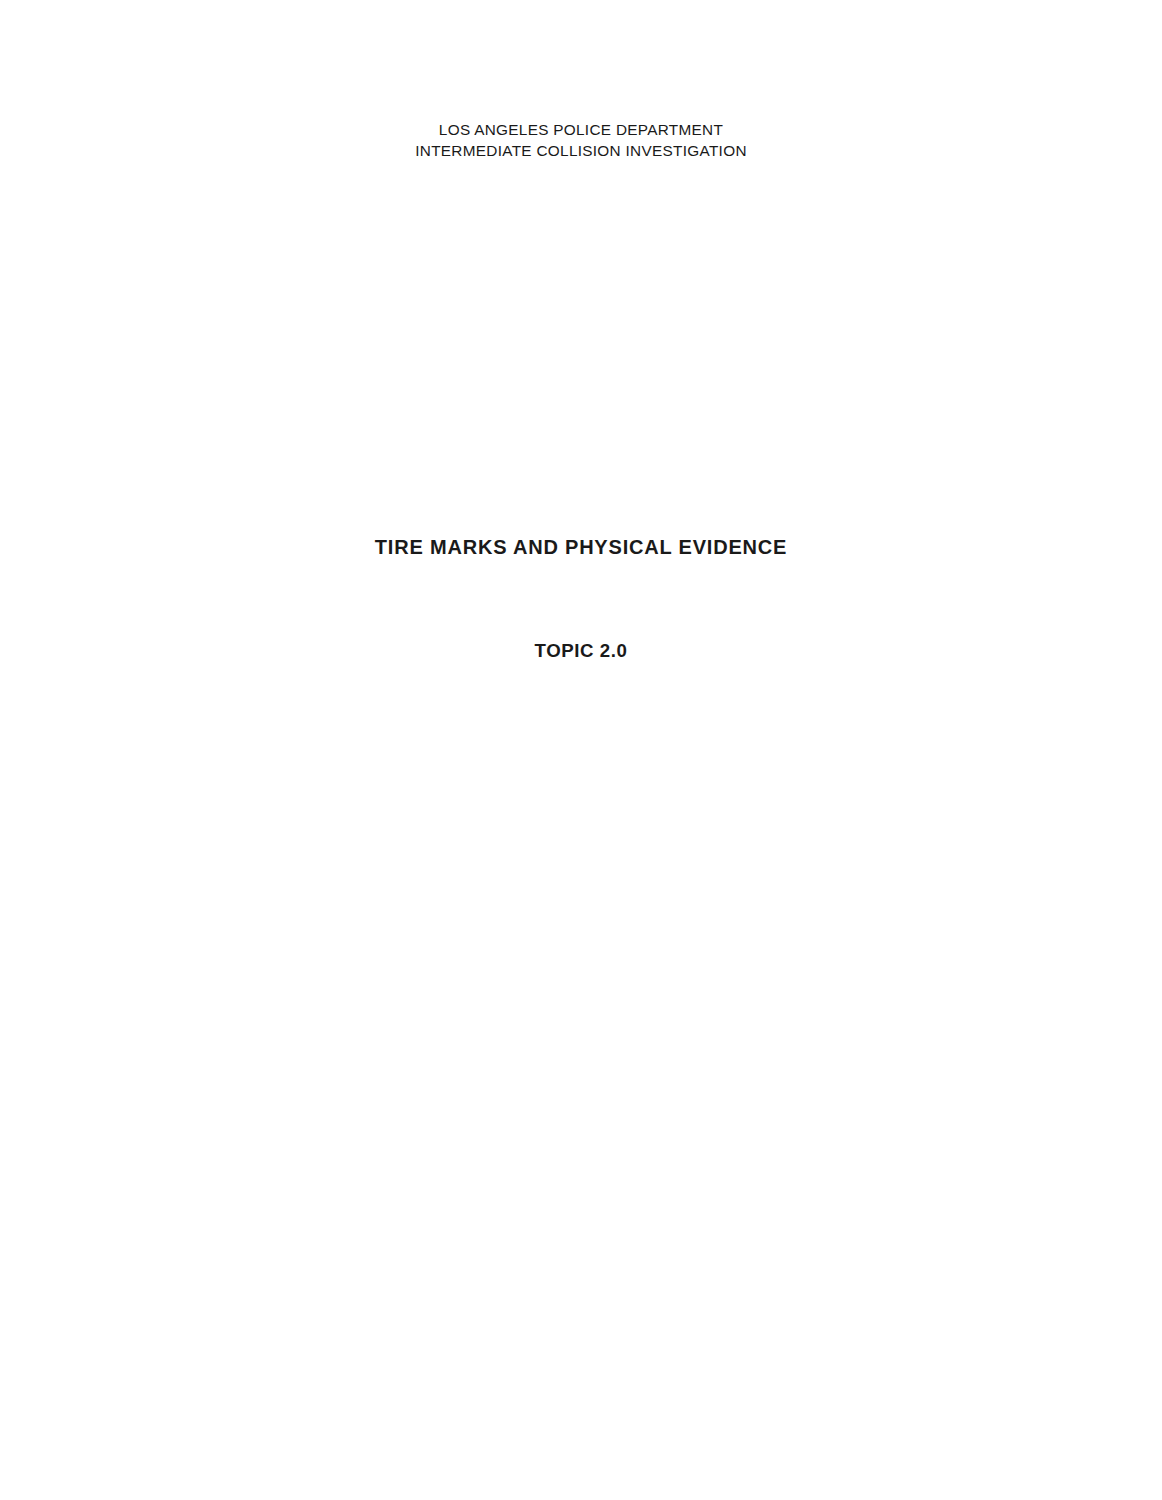LOS ANGELES POLICE DEPARTMENT
INTERMEDIATE COLLISION INVESTIGATION
TIRE MARKS AND PHYSICAL EVIDENCE
TOPIC 2.0